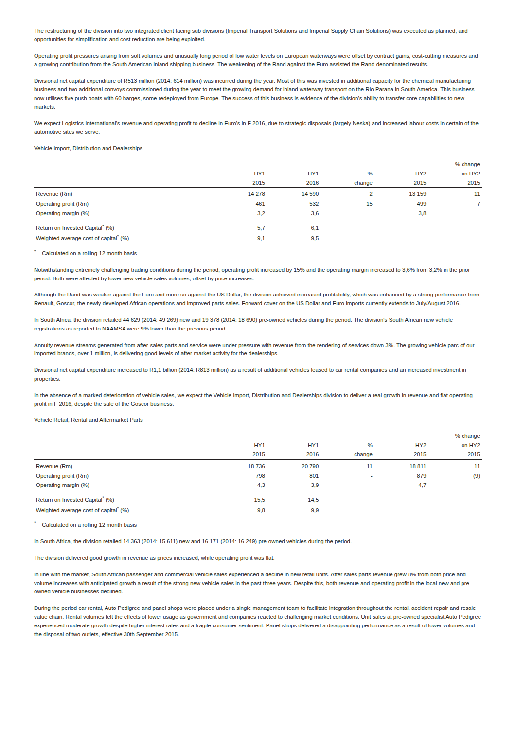The restructuring of the division into two integrated client facing sub divisions (Imperial Transport Solutions and Imperial Supply Chain Solutions) was executed as planned, and opportunities for simplification and cost reduction are being exploited.
Operating profit pressures arising from soft volumes and unusually long period of low water levels on European waterways were offset by contract gains, cost-cutting measures and a growing contribution from the South American inland shipping business. The weakening of the Rand against the Euro assisted the Rand-denominated results.
Divisional net capital expenditure of R513 million (2014: 614 million) was incurred during the year. Most of this was invested in additional capacity for the chemical manufacturing business and two additional convoys commissioned during the year to meet the growing demand for inland waterway transport on the Rio Parana in South America. This business now utilises five push boats with 60 barges, some redeployed from Europe. The success of this business is evidence of the division's ability to transfer core capabilities to new markets.
We expect Logistics International's revenue and operating profit to decline in Euro's in F 2016, due to strategic disposals (largely Neska) and increased labour costs in certain of the automotive sites we serve.
Vehicle Import, Distribution and Dealerships
| | | | | | % change |
| | HY1 | HY1 | % | HY2 | on HY2 |
| | 2015 | 2016 | change | 2015 | 2015 |
| Revenue (Rm) | 14 278 | 14 590 | 2 | 13 159 | 11 |
| Operating profit (Rm) | 461 | 532 | 15 | 499 | 7 |
| Operating margin (%) | 3,2 | 3,6 | | 3,8 | |
| Return on Invested Capital * (%) | 5,7 | 6,1 | | | |
| Weighted average cost of capital * (%) | 9,1 | 9,5 | | | |
* Calculated on a rolling 12 month basis
Notwithstanding extremely challenging trading conditions during the period, operating profit increased by 15% and the operating margin increased to 3,6% from 3,2% in the prior period. Both were affected by lower new vehicle sales volumes, offset by price increases.
Although the Rand was weaker against the Euro and more so against the US Dollar, the division achieved increased profitability, which was enhanced by a strong performance from Renault, Goscor, the newly developed African operations and improved parts sales. Forward cover on the US Dollar and Euro imports currently extends to July/August 2016.
In South Africa, the division retailed 44 629 (2014: 49 269) new and 19 378 (2014: 18 690) pre-owned vehicles during the period. The division's South African new vehicle registrations as reported to NAAMSA were 9% lower than the previous period.
Annuity revenue streams generated from after-sales parts and service were under pressure with revenue from the rendering of services down 3%. The growing vehicle parc of our imported brands, over 1 million, is delivering good levels of after-market activity for the dealerships.
Divisional net capital expenditure increased to R1,1 billion (2014: R813 million) as a result of additional vehicles leased to car rental companies and an increased investment in properties.
In the absence of a marked deterioration of vehicle sales, we expect the Vehicle Import, Distribution and Dealerships division to deliver a real growth in revenue and flat operating profit in F 2016, despite the sale of the Goscor business.
Vehicle Retail, Rental and Aftermarket Parts
| | | | | | % change |
| | HY1 | HY1 | % | HY2 | on HY2 |
| | 2015 | 2016 | change | 2015 | 2015 |
| Revenue (Rm) | 18 736 | 20 790 | 11 | 18 811 | 11 |
| Operating profit (Rm) | 798 | 801 | - | 879 | (9) |
| Operating margin (%) | 4,3 | 3,9 | | 4,7 | |
| Return on Invested Capital * (%) | 15,5 | 14,5 | | | |
| Weighted average cost of capital * (%) | 9,8 | 9,9 | | | |
* Calculated on a rolling 12 month basis
In South Africa, the division retailed 14 363 (2014: 15 611) new and 16 171 (2014: 16 249) pre-owned vehicles during the period.
The division delivered good growth in revenue as prices increased, while operating profit was flat.
In line with the market, South African passenger and commercial vehicle sales experienced a decline in new retail units. After sales parts revenue grew 8% from both price and volume increases with anticipated growth a result of the strong new vehicle sales in the past three years. Despite this, both revenue and operating profit in the local new and pre-owned vehicle businesses declined.
During the period car rental, Auto Pedigree and panel shops were placed under a single management team to facilitate integration throughout the rental, accident repair and resale value chain. Rental volumes felt the effects of lower usage as government and companies reacted to challenging market conditions. Unit sales at pre-owned specialist Auto Pedigree experienced moderate growth despite higher interest rates and a fragile consumer sentiment. Panel shops delivered a disappointing performance as a result of lower volumes and the disposal of two outlets, effective 30th September 2015.